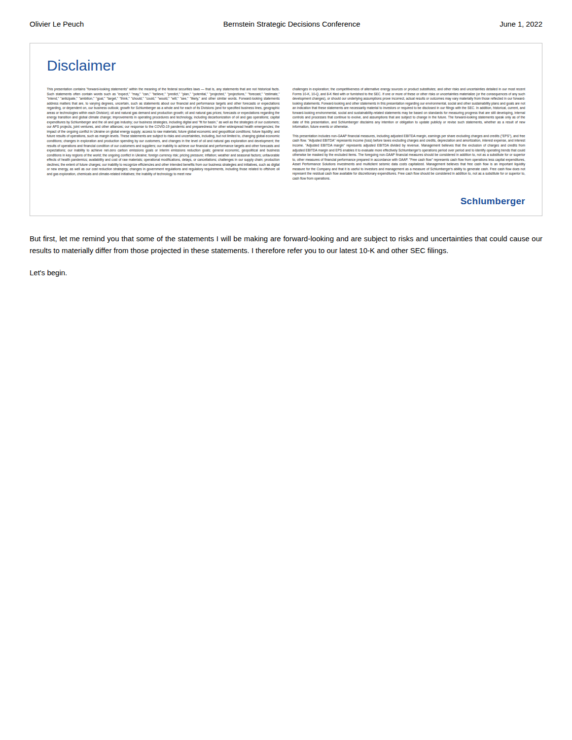Olivier Le Peuch
Bernstein Strategic Decisions Conference
June 1, 2022
Disclaimer
This presentation contains "forward-looking statements" within the meaning of the federal securities laws — that is, any statements that are not historical facts. Such statements often contain words such as "expect," "may," "can," "believe," "predict," "plan," "potential," "projected," "projections," "forecast," "estimate," "intend," "anticipate," "ambition," "goal," "target," "think," "should," "could," "would," "will," "see," "likely," and other similar words. Forward-looking statements address matters that are, to varying degrees, uncertain, such as statements about our financial and performance targets and other forecasts or expectations regarding, or dependent on, our business outlook; growth for Schlumberger as a whole and for each of its Divisions (and for specified business lines, geographic areas or technologies within each Division); oil and natural gas demand and production growth; oil and natural gas prices; forecasts or expectations regarding the energy transition and global climate change; improvements in operating procedures and technology, including decarbonization of oil and gas operations; capital expenditures by Schlumberger and the oil and gas industry; our business strategies, including digital and "fit for basin," as well as the strategies of our customers; our APS projects, joint ventures, and other alliances; our response to the COVID-19 pandemic and preparedness for other widespread health emergencies; the impact of the ongoing conflict in Ukraine on global energy supply; access to raw materials; future global economic and geopolitical conditions; future liquidity; and future results of operations, such as margin levels. These statements are subject to risks and uncertainties, including, but not limited to, changing global economic conditions; changes in exploration and production spending by our customers, and changes in the level of oil and natural gas exploration and development; the results of operations and financial condition of our customers and suppliers; our inability to achieve our financial and performance targets and other forecasts and expectations; our inability to achieve net-zero carbon emissions goals or interim emissions reduction goals; general economic, geopolitical and business conditions in key regions of the world; the ongoing conflict in Ukraine; foreign currency risk; pricing pressure; inflation; weather and seasonal factors; unfavorable effects of health pandemics; availability and cost of raw materials; operational modifications, delays, or cancellations; challenges in our supply chain; production declines; the extent of future charges; our inability to recognize efficiencies and other intended benefits from our business strategies and initiatives, such as digital or new energy, as well as our cost reduction strategies; changes in government regulations and regulatory requirements, including those related to offshore oil and gas exploration, chemicals and climate-related initiatives; the inability of technology to meet new
challenges in exploration; the competitiveness of alternative energy sources or product substitutes; and other risks and uncertainties detailed in our most recent Forms 10-K, 10-Q, and 8-K filed with or furnished to the SEC. If one or more of these or other risks or uncertainties materialize (or the consequences of any such development changes), or should our underlying assumptions prove incorrect, actual results or outcomes may vary materially from those reflected in our forward-looking statements. Forward-looking and other statements in this presentation regarding our environmental, social and other sustainability plans and goals are not an indication that these statements are necessarily material to investors or required to be disclosed in our filings with the SEC. In addition, historical, current, and forward-looking environmental, social and sustainability-related statements may be based on standards for measuring progress that are still developing, internal controls and processes that continue to evolve, and assumptions that are subject to change in the future. The forward-looking statements speak only as of the date of this presentation, and Schlumberger disclaims any intention or obligation to update publicly or revise such statements, whether as a result of new information, future events or otherwise.
This presentation includes non-GAAP financial measures, including adjusted EBITDA margin, earnings per share excluding charges and credits ("EPS"), and free cash flow. "Adjusted EBITDA" represents income (loss) before taxes excluding charges and credits, depreciation and amortization, interest expense, and interest income. "Adjusted EBITDA margin" represents adjusted EBITDA divided by revenue. Management believes that the exclusion of charges and credits from adjusted EBITDA margin and EPS enables it to evaluate more effectively Schlumberger's operations period over period and to identify operating trends that could otherwise be masked by the excluded items. The foregoing non-GAAP financial measures should be considered in addition to, not as a substitute for or superior to, other measures of financial performance prepared in accordance with GAAP. "Free cash flow" represents cash flow from operations less capital expenditures, Asset Performance Solutions investments and multiclient seismic data costs capitalized. Management believes that free cash flow is an important liquidity measure for the Company and that it is useful to investors and management as a measure of Schlumberger's ability to generate cash. Free cash flow does not represent the residual cash flow available for discretionary expenditures. Free cash flow should be considered in addition to, not as a substitute for or superior to, cash flow from operations.
Schlumberger
But first, let me remind you that some of the statements I will be making are forward-looking and are subject to risks and uncertainties that could cause our results to materially differ from those projected in these statements. I therefore refer you to our latest 10-K and other SEC filings.
Let's begin.